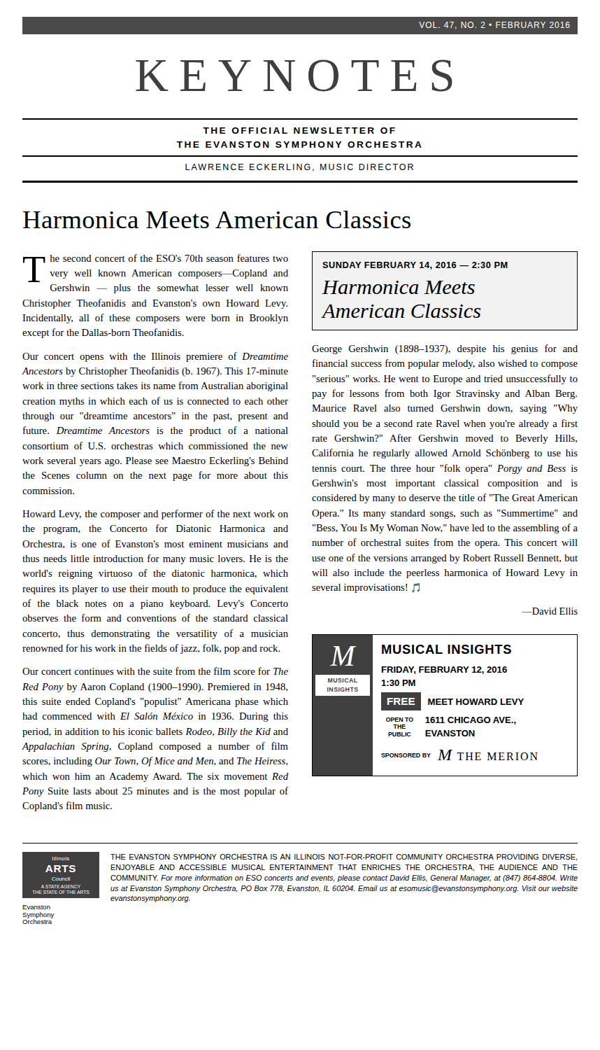VOL. 47, NO. 2 • FEBRUARY 2016
KEYNOTES
THE OFFICIAL NEWSLETTER OF
THE EVANSTON SYMPHONY ORCHESTRA
LAWRENCE ECKERLING, MUSIC DIRECTOR
Harmonica Meets American Classics
The second concert of the ESO's 70th season features two very well known American composers—Copland and Gershwin — plus the somewhat lesser well known Christopher Theofanidis and Evanston's own Howard Levy. Incidentally, all of these composers were born in Brooklyn except for the Dallas-born Theofanidis.
Our concert opens with the Illinois premiere of Dreamtime Ancestors by Christopher Theofanidis (b. 1967). This 17-minute work in three sections takes its name from Australian aboriginal creation myths in which each of us is connected to each other through our "dreamtime ancestors" in the past, present and future. Dreamtime Ancestors is the product of a national consortium of U.S. orchestras which commissioned the new work several years ago. Please see Maestro Eckerling's Behind the Scenes column on the next page for more about this commission.
Howard Levy, the composer and performer of the next work on the program, the Concerto for Diatonic Harmonica and Orchestra, is one of Evanston's most eminent musicians and thus needs little introduction for many music lovers. He is the world's reigning virtuoso of the diatonic harmonica, which requires its player to use their mouth to produce the equivalent of the black notes on a piano keyboard. Levy's Concerto observes the form and conventions of the standard classical concerto, thus demonstrating the versatility of a musician renowned for his work in the fields of jazz, folk, pop and rock.
Our concert continues with the suite from the film score for The Red Pony by Aaron Copland (1900–1990). Premiered in 1948, this suite ended Copland's "populist" Americana phase which had commenced with El Salón México in 1936. During this period, in addition to his iconic ballets Rodeo, Billy the Kid and Appalachian Spring, Copland composed a number of film scores, including Our Town, Of Mice and Men, and The Heiress, which won him an Academy Award. The six movement Red Pony Suite lasts about 25 minutes and is the most popular of Copland's film music.
SUNDAY FEBRUARY 14, 2016 — 2:30 PM
Harmonica Meets
American Classics
George Gershwin (1898–1937), despite his genius for and financial success from popular melody, also wished to compose "serious" works. He went to Europe and tried unsuccessfully to pay for lessons from both Igor Stravinsky and Alban Berg. Maurice Ravel also turned Gershwin down, saying "Why should you be a second rate Ravel when you're already a first rate Gershwin?" After Gershwin moved to Beverly Hills, California he regularly allowed Arnold Schönberg to use his tennis court. The three hour "folk opera" Porgy and Bess is Gershwin's most important classical composition and is considered by many to deserve the title of "The Great American Opera." Its many standard songs, such as "Summertime" and "Bess, You Is My Woman Now," have led to the assembling of a number of orchestral suites from the opera. This concert will use one of the versions arranged by Robert Russell Bennett, but will also include the peerless harmonica of Howard Levy in several improvisations! 🎵
—David Ellis
M MUSICAL
INSIGHTS
MUSICAL INSIGHTS
FRIDAY, FEBRUARY 12, 2016
1:30 PM
FREE MEET HOWARD LEVY
OPEN TO
THE PUBLIC 1611 CHICAGO AVE., EVANSTON
SPONSORED BY M THE MERION
Illinois ARTS Council A STATE AGENCY
THE STATE OF THE ARTS
Evanston
Symphony
Orchestra
THE EVANSTON SYMPHONY ORCHESTRA IS AN ILLINOIS NOT-FOR-PROFIT COMMUNITY ORCHESTRA PROVIDING DIVERSE, ENJOYABLE AND ACCESSIBLE MUSICAL ENTERTAINMENT THAT ENRICHES THE ORCHESTRA, THE AUDIENCE AND THE COMMUNITY. For more information on ESO concerts and events, please contact David Ellis, General Manager, at (847) 864-8804. Write us at Evanston Symphony Orchestra, PO Box 778, Evanston, IL 60204. Email us at esomusic@evanstonsymphony.org. Visit our website evanstonsymphony.org.